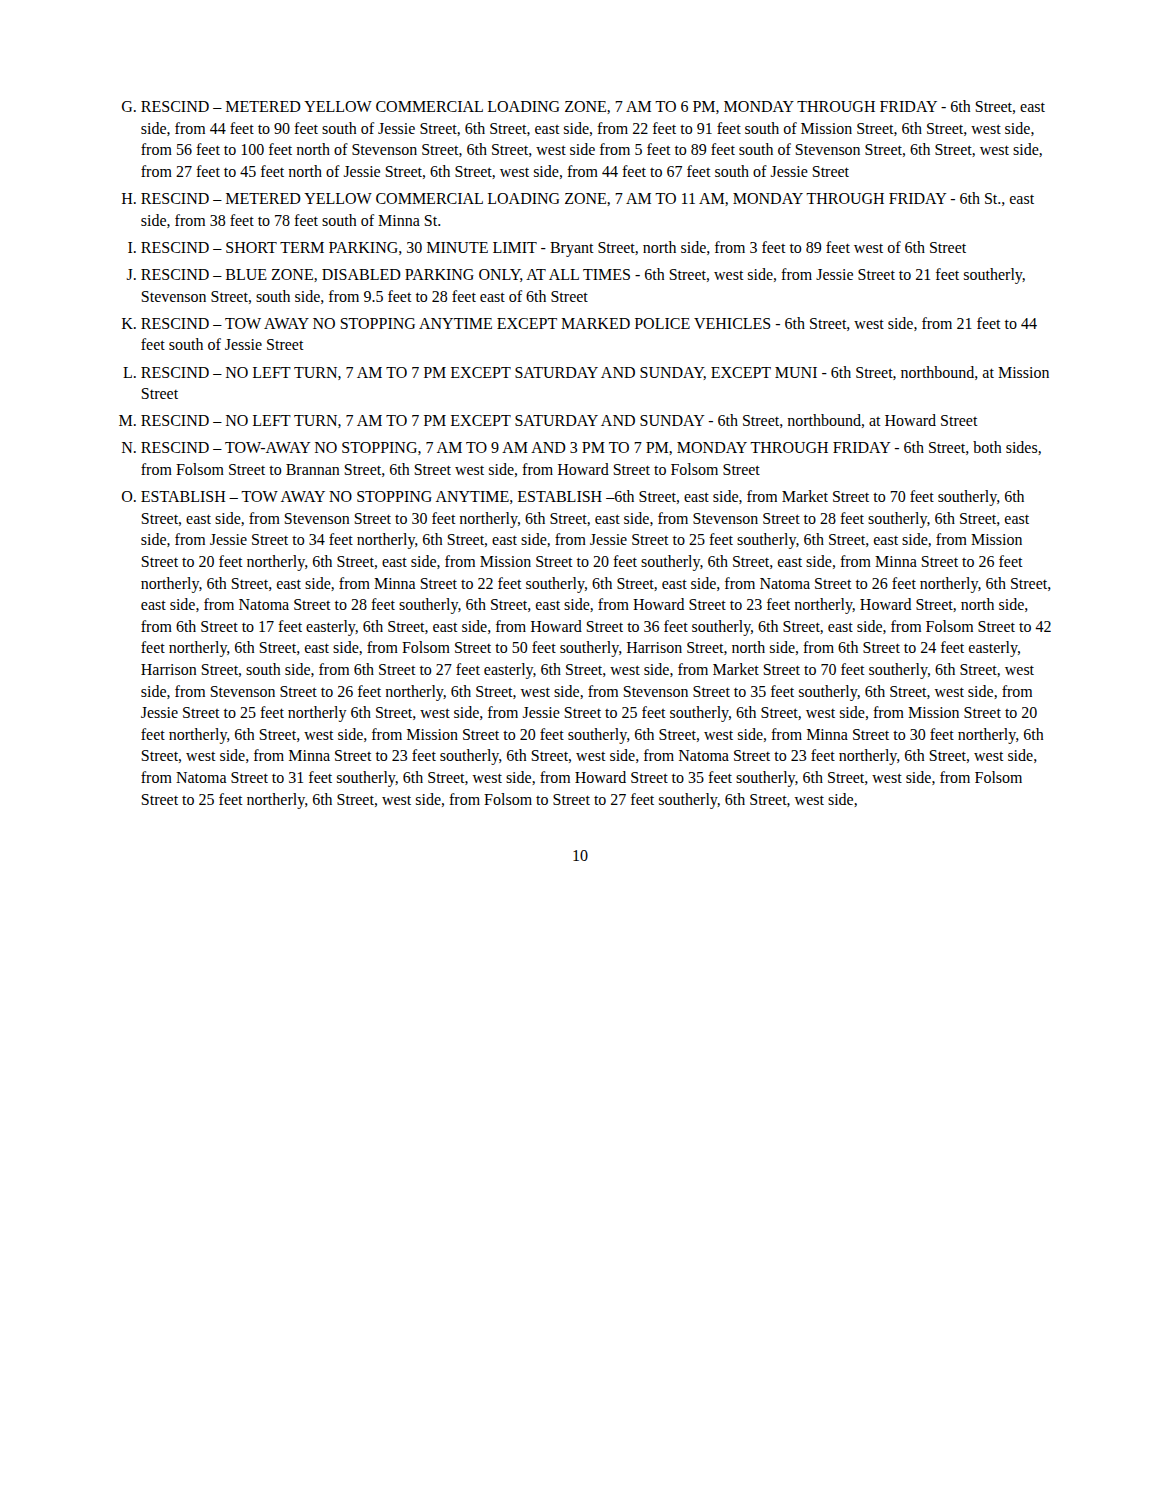RESCIND – METERED YELLOW COMMERCIAL LOADING ZONE, 7 AM TO 6 PM, MONDAY THROUGH FRIDAY - 6th Street, east side, from 44 feet to 90 feet south of Jessie Street, 6th Street, east side, from 22 feet to 91 feet south of Mission Street, 6th Street, west side, from 56 feet to 100 feet north of Stevenson Street, 6th Street, west side from 5 feet to 89 feet south of Stevenson Street, 6th Street, west side, from 27 feet to 45 feet north of Jessie Street, 6th Street, west side, from 44 feet to 67 feet south of Jessie Street
RESCIND – METERED YELLOW COMMERCIAL LOADING ZONE, 7 AM TO 11 AM, MONDAY THROUGH FRIDAY - 6th St., east side, from 38 feet to 78 feet south of Minna St.
RESCIND – SHORT TERM PARKING, 30 MINUTE LIMIT - Bryant Street, north side, from 3 feet to 89 feet west of 6th Street
RESCIND – BLUE ZONE, DISABLED PARKING ONLY, AT ALL TIMES - 6th Street, west side, from Jessie Street to 21 feet southerly, Stevenson Street, south side, from 9.5 feet to 28 feet east of 6th Street
RESCIND – TOW AWAY NO STOPPING ANYTIME EXCEPT MARKED POLICE VEHICLES - 6th Street, west side, from 21 feet to 44 feet south of Jessie Street
RESCIND – NO LEFT TURN, 7 AM TO 7 PM EXCEPT SATURDAY AND SUNDAY, EXCEPT MUNI - 6th Street, northbound, at Mission Street
RESCIND – NO LEFT TURN, 7 AM TO 7 PM EXCEPT SATURDAY AND SUNDAY - 6th Street, northbound, at Howard Street
RESCIND – TOW-AWAY NO STOPPING, 7 AM TO 9 AM AND 3 PM TO 7 PM, MONDAY THROUGH FRIDAY - 6th Street, both sides, from Folsom Street to Brannan Street, 6th Street west side, from Howard Street to Folsom Street
ESTABLISH – TOW AWAY NO STOPPING ANYTIME, ESTABLISH –6th Street, east side, from Market Street to 70 feet southerly, 6th Street, east side, from Stevenson Street to 30 feet northerly, 6th Street, east side, from Stevenson Street to 28 feet southerly, 6th Street, east side, from Jessie Street to 34 feet northerly, 6th Street, east side, from Jessie Street to 25 feet southerly, 6th Street, east side, from Mission Street to 20 feet northerly, 6th Street, east side, from Mission Street to 20 feet southerly, 6th Street, east side, from Minna Street to 26 feet northerly, 6th Street, east side, from Minna Street to 22 feet southerly, 6th Street, east side, from Natoma Street to 26 feet northerly, 6th Street, east side, from Natoma Street to 28 feet southerly, 6th Street, east side, from Howard Street to 23 feet northerly, Howard Street, north side, from 6th Street to 17 feet easterly, 6th Street, east side, from Howard Street to 36 feet southerly, 6th Street, east side, from Folsom Street to 42 feet northerly, 6th Street, east side, from Folsom Street to 50 feet southerly, Harrison Street, north side, from 6th Street to 24 feet easterly, Harrison Street, south side, from 6th Street to 27 feet easterly, 6th Street, west side, from Market Street to 70 feet southerly, 6th Street, west side, from Stevenson Street to 26 feet northerly, 6th Street, west side, from Stevenson Street to 35 feet southerly, 6th Street, west side, from Jessie Street to 25 feet northerly 6th Street, west side, from Jessie Street to 25 feet southerly, 6th Street, west side, from Mission Street to 20 feet northerly, 6th Street, west side, from Mission Street to 20 feet southerly, 6th Street, west side, from Minna Street to 30 feet northerly, 6th Street, west side, from Minna Street to 23 feet southerly, 6th Street, west side, from Natoma Street to 23 feet northerly, 6th Street, west side, from Natoma Street to 31 feet southerly, 6th Street, west side, from Howard Street to 35 feet southerly, 6th Street, west side, from Folsom Street to 25 feet northerly, 6th Street, west side, from Folsom to Street to 27 feet southerly, 6th Street, west side,
10